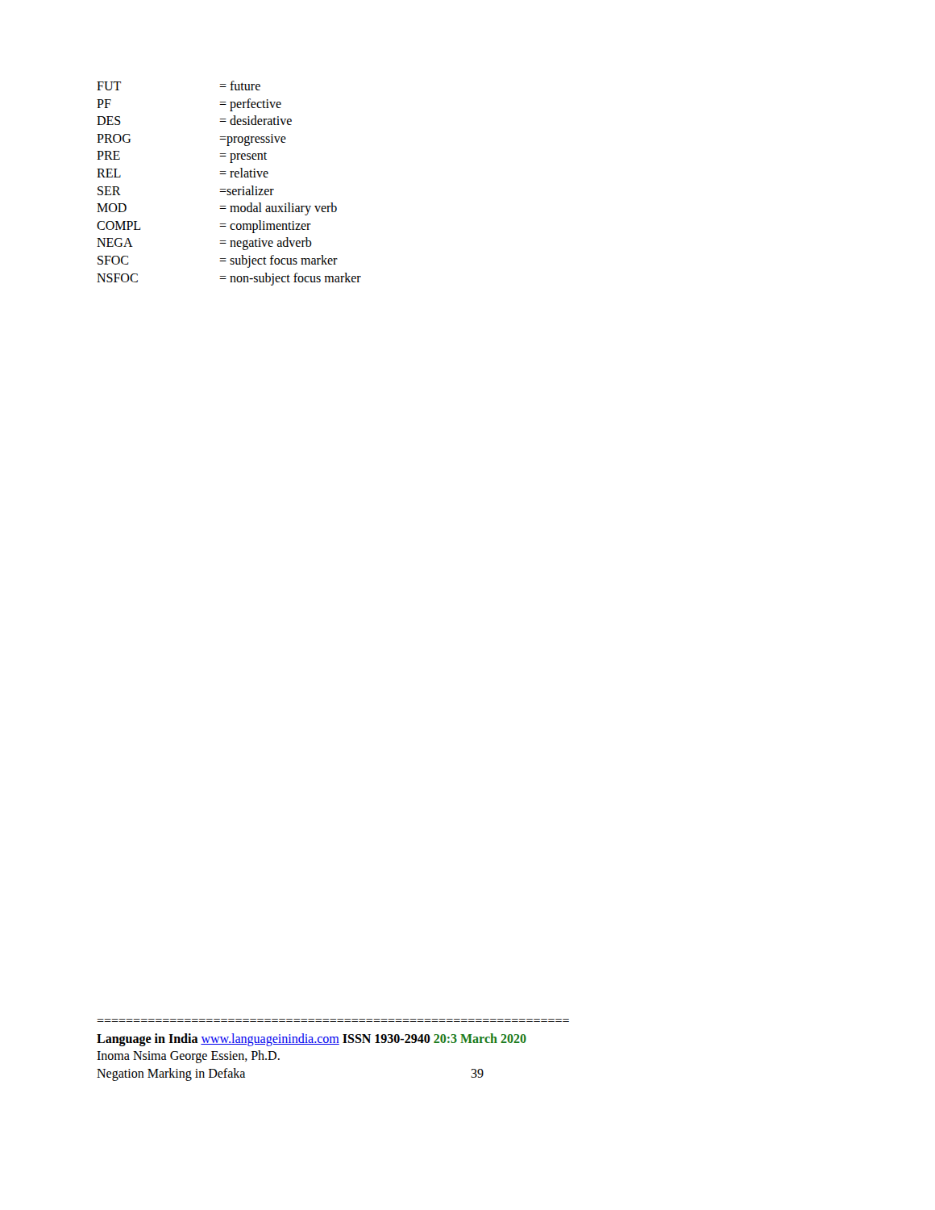FUT= future
PF= perfective
DES= desiderative
PROG=progressive
PRE= present
REL= relative
SER=serializer
MOD= modal auxiliary verb
COMPL= complimentizer
NEGA= negative adverb
SFOC= subject focus marker
NSFOC= non-subject focus marker
=================================================================
Language in India www.languageinindia.com ISSN 1930-2940 20:3 March 2020
Inoma Nsima George Essien, Ph.D.
Negation Marking in Defaka 39